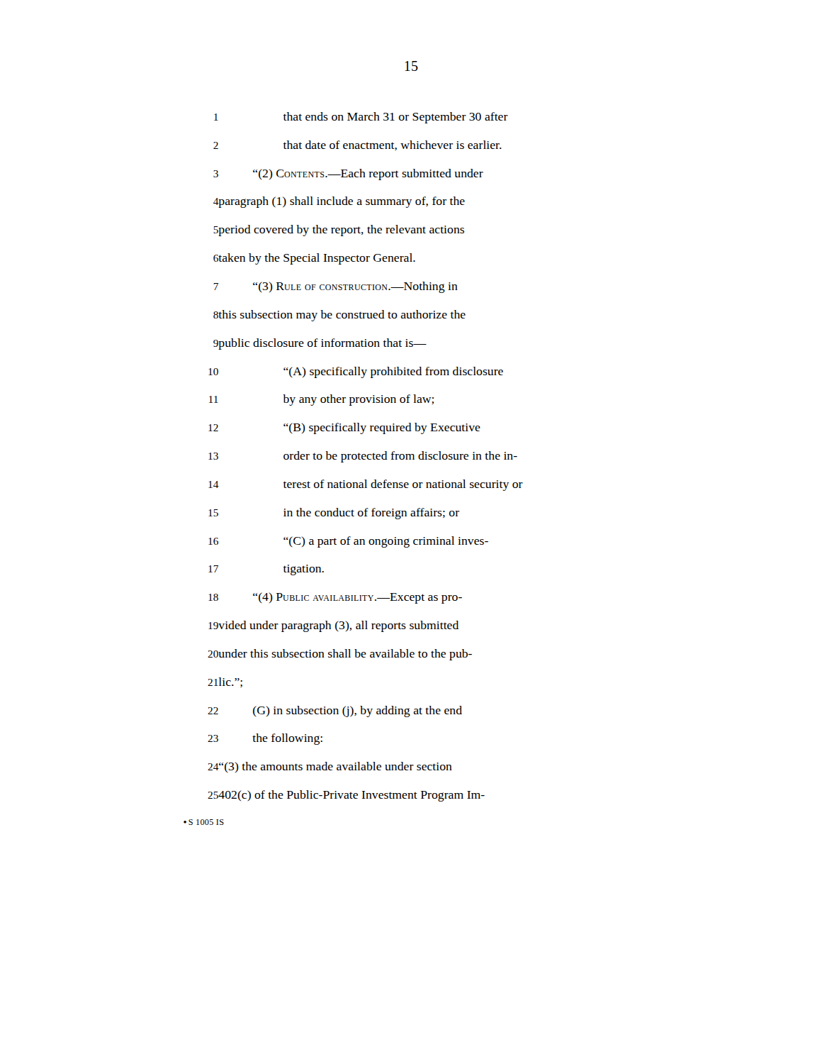15
| 1 | that ends on March 31 or September 30 after |
| 2 | that date of enactment, whichever is earlier. |
| 3 | “(2) C ontents .—Each report submitted under |
| 4 | paragraph (1) shall include a summary of, for the |
| 5 | period covered by the report, the relevant actions |
| 6 | taken by the Special Inspector General. |
| 7 | “(3) R ule of construction .—Nothing in |
| 8 | this subsection may be construed to authorize the |
| 9 | public disclosure of information that is— |
| 10 | “(A) specifically prohibited from disclosure |
| 11 | by any other provision of law; |
| 12 | “(B) specifically required by Executive |
| 13 | order to be protected from disclosure in the in- |
| 14 | terest of national defense or national security or |
| 15 | in the conduct of foreign affairs; or |
| 16 | “(C) a part of an ongoing criminal inves- |
| 17 | tigation. |
| 18 | “(4) P ublic availability .—Except as pro- |
| 19 | vided under paragraph (3), all reports submitted |
| 20 | under this subsection shall be available to the pub- |
| 21 | lic.”; |
| 22 | (G) in subsection (j), by adding at the end |
| 23 | the following: |
| 24 | “(3) the amounts made available under section |
| 25 | 402(c) of the Public-Private Investment Program Im- |
•S 1005 IS